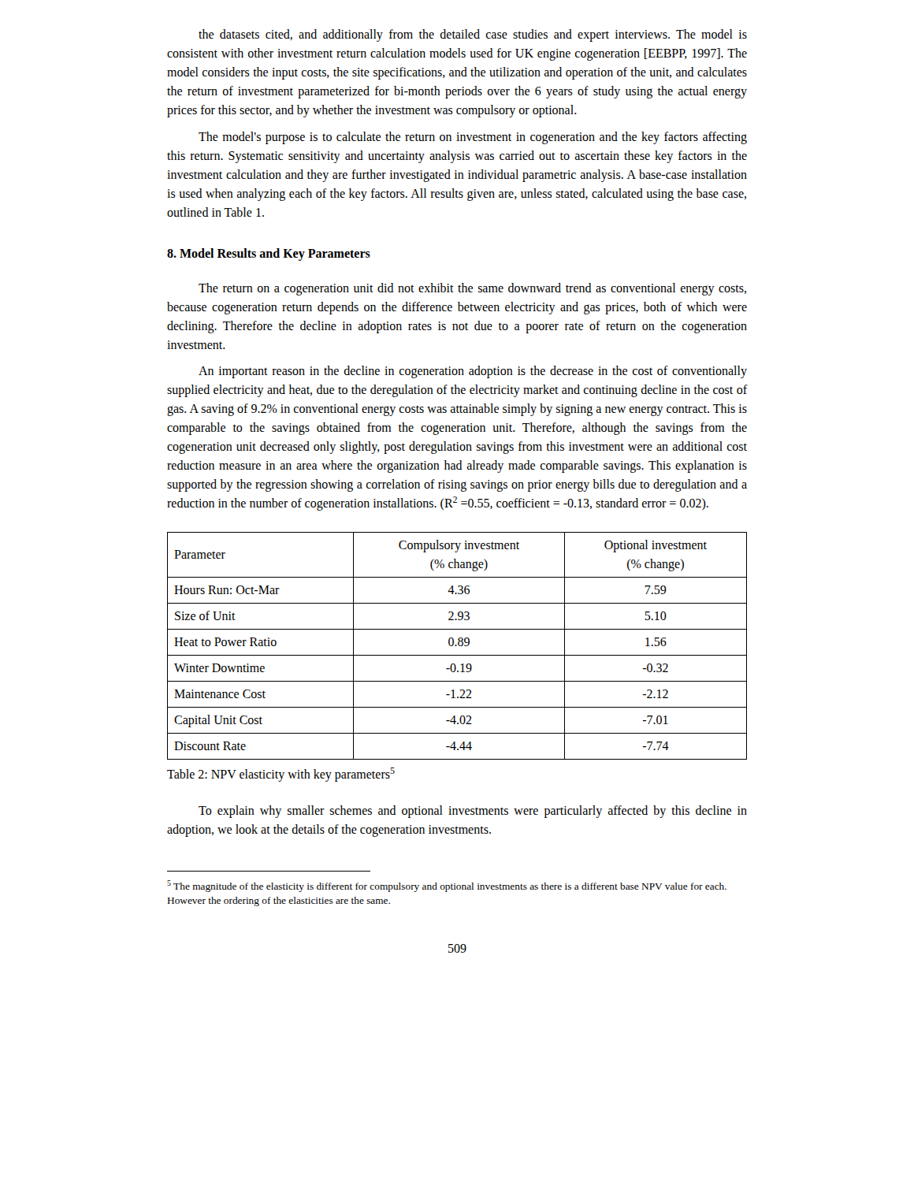the datasets cited, and additionally from the detailed case studies and expert interviews. The model is consistent with other investment return calculation models used for UK engine cogeneration [EEBPP, 1997]. The model considers the input costs, the site specifications, and the utilization and operation of the unit, and calculates the return of investment parameterized for bi-month periods over the 6 years of study using the actual energy prices for this sector, and by whether the investment was compulsory or optional.
The model's purpose is to calculate the return on investment in cogeneration and the key factors affecting this return. Systematic sensitivity and uncertainty analysis was carried out to ascertain these key factors in the investment calculation and they are further investigated in individual parametric analysis. A base-case installation is used when analyzing each of the key factors. All results given are, unless stated, calculated using the base case, outlined in Table 1.
8. Model Results and Key Parameters
The return on a cogeneration unit did not exhibit the same downward trend as conventional energy costs, because cogeneration return depends on the difference between electricity and gas prices, both of which were declining. Therefore the decline in adoption rates is not due to a poorer rate of return on the cogeneration investment.
An important reason in the decline in cogeneration adoption is the decrease in the cost of conventionally supplied electricity and heat, due to the deregulation of the electricity market and continuing decline in the cost of gas. A saving of 9.2% in conventional energy costs was attainable simply by signing a new energy contract. This is comparable to the savings obtained from the cogeneration unit. Therefore, although the savings from the cogeneration unit decreased only slightly, post deregulation savings from this investment were an additional cost reduction measure in an area where the organization had already made comparable savings. This explanation is supported by the regression showing a correlation of rising savings on prior energy bills due to deregulation and a reduction in the number of cogeneration installations. (R2 =0.55, coefficient = -0.13, standard error = 0.02).
| Parameter | Compulsory investment (% change) | Optional investment (% change) |
| --- | --- | --- |
| Hours Run: Oct-Mar | 4.36 | 7.59 |
| Size of Unit | 2.93 | 5.10 |
| Heat to Power Ratio | 0.89 | 1.56 |
| Winter Downtime | -0.19 | -0.32 |
| Maintenance Cost | -1.22 | -2.12 |
| Capital Unit Cost | -4.02 | -7.01 |
| Discount Rate | -4.44 | -7.74 |
Table 2: NPV elasticity with key parameters5
To explain why smaller schemes and optional investments were particularly affected by this decline in adoption, we look at the details of the cogeneration investments.
5 The magnitude of the elasticity is different for compulsory and optional investments as there is a different base NPV value for each. However the ordering of the elasticities are the same.
509